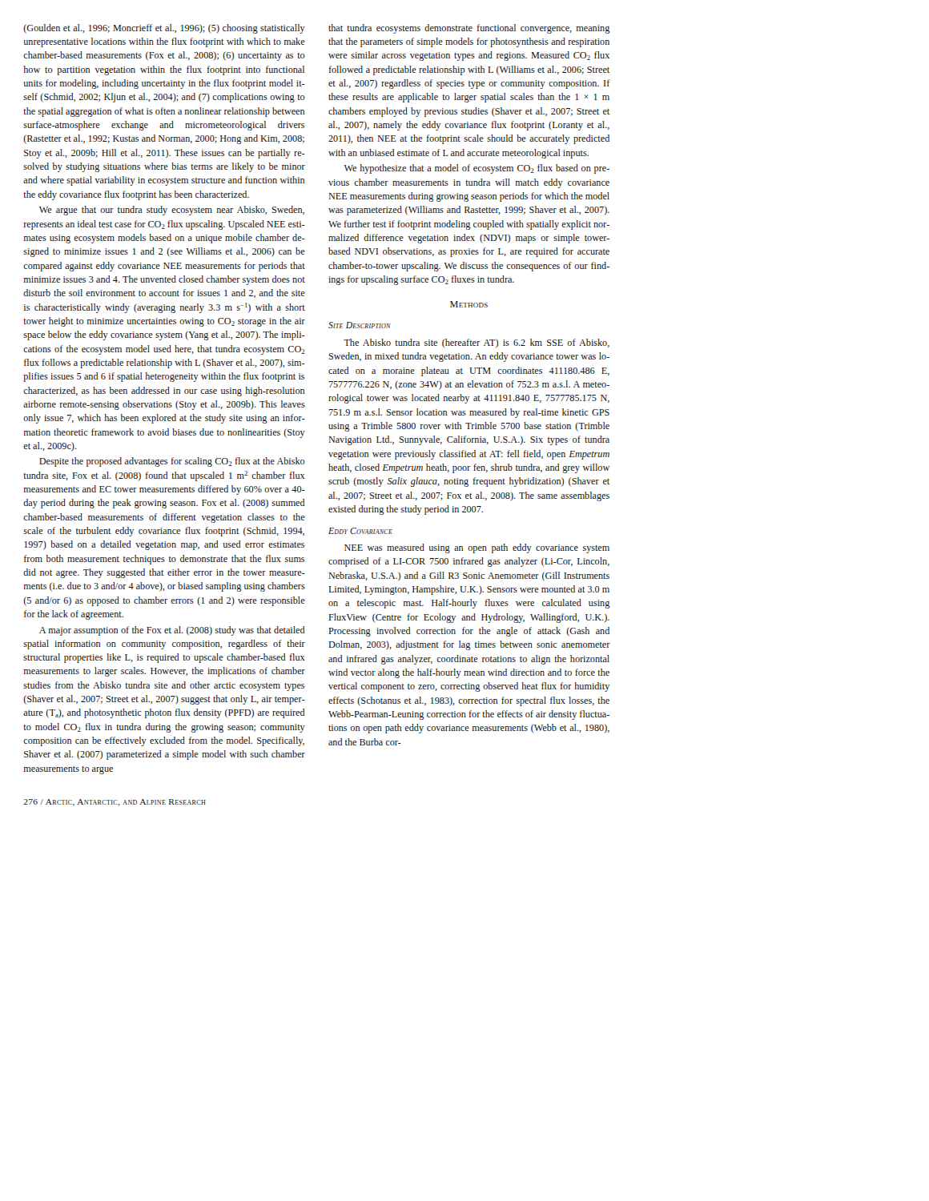(Goulden et al., 1996; Moncrieff et al., 1996); (5) choosing statistically unrepresentative locations within the flux footprint with which to make chamber-based measurements (Fox et al., 2008); (6) uncertainty as to how to partition vegetation within the flux footprint into functional units for modeling, including uncertainty in the flux footprint model itself (Schmid, 2002; Kljun et al., 2004); and (7) complications owing to the spatial aggregation of what is often a nonlinear relationship between surface-atmosphere exchange and micrometeorological drivers (Rastetter et al., 1992; Kustas and Norman, 2000; Hong and Kim, 2008; Stoy et al., 2009b; Hill et al., 2011). These issues can be partially resolved by studying situations where bias terms are likely to be minor and where spatial variability in ecosystem structure and function within the eddy covariance flux footprint has been characterized.
We argue that our tundra study ecosystem near Abisko, Sweden, represents an ideal test case for CO2 flux upscaling. Upscaled NEE estimates using ecosystem models based on a unique mobile chamber designed to minimize issues 1 and 2 (see Williams et al., 2006) can be compared against eddy covariance NEE measurements for periods that minimize issues 3 and 4. The unvented closed chamber system does not disturb the soil environment to account for issues 1 and 2, and the site is characteristically windy (averaging nearly 3.3 m s−1) with a short tower height to minimize uncertainties owing to CO2 storage in the air space below the eddy covariance system (Yang et al., 2007). The implications of the ecosystem model used here, that tundra ecosystem CO2 flux follows a predictable relationship with L (Shaver et al., 2007), simplifies issues 5 and 6 if spatial heterogeneity within the flux footprint is characterized, as has been addressed in our case using high-resolution airborne remote-sensing observations (Stoy et al., 2009b). This leaves only issue 7, which has been explored at the study site using an information theoretic framework to avoid biases due to nonlinearities (Stoy et al., 2009c).
Despite the proposed advantages for scaling CO2 flux at the Abisko tundra site, Fox et al. (2008) found that upscaled 1 m2 chamber flux measurements and EC tower measurements differed by 60% over a 40-day period during the peak growing season. Fox et al. (2008) summed chamber-based measurements of different vegetation classes to the scale of the turbulent eddy covariance flux footprint (Schmid, 1994, 1997) based on a detailed vegetation map, and used error estimates from both measurement techniques to demonstrate that the flux sums did not agree. They suggested that either error in the tower measurements (i.e. due to 3 and/or 4 above), or biased sampling using chambers (5 and/or 6) as opposed to chamber errors (1 and 2) were responsible for the lack of agreement.
A major assumption of the Fox et al. (2008) study was that detailed spatial information on community composition, regardless of their structural properties like L, is required to upscale chamber-based flux measurements to larger scales. However, the implications of chamber studies from the Abisko tundra site and other arctic ecosystem types (Shaver et al., 2007; Street et al., 2007) suggest that only L, air temperature (Ta), and photosynthetic photon flux density (PPFD) are required to model CO2 flux in tundra during the growing season; community composition can be effectively excluded from the model. Specifically, Shaver et al. (2007) parameterized a simple model with such chamber measurements to argue
that tundra ecosystems demonstrate functional convergence, meaning that the parameters of simple models for photosynthesis and respiration were similar across vegetation types and regions. Measured CO2 flux followed a predictable relationship with L (Williams et al., 2006; Street et al., 2007) regardless of species type or community composition. If these results are applicable to larger spatial scales than the 1 × 1 m chambers employed by previous studies (Shaver et al., 2007; Street et al., 2007), namely the eddy covariance flux footprint (Loranty et al., 2011), then NEE at the footprint scale should be accurately predicted with an unbiased estimate of L and accurate meteorological inputs.
We hypothesize that a model of ecosystem CO2 flux based on previous chamber measurements in tundra will match eddy covariance NEE measurements during growing season periods for which the model was parameterized (Williams and Rastetter, 1999; Shaver et al., 2007). We further test if footprint modeling coupled with spatially explicit normalized difference vegetation index (NDVI) maps or simple tower-based NDVI observations, as proxies for L, are required for accurate chamber-to-tower upscaling. We discuss the consequences of our findings for upscaling surface CO2 fluxes in tundra.
Methods
Site Description
The Abisko tundra site (hereafter AT) is 6.2 km SSE of Abisko, Sweden, in mixed tundra vegetation. An eddy covariance tower was located on a moraine plateau at UTM coordinates 411180.486 E, 7577776.226 N, (zone 34W) at an elevation of 752.3 m a.s.l. A meteorological tower was located nearby at 411191.840 E, 7577785.175 N, 751.9 m a.s.l. Sensor location was measured by real-time kinetic GPS using a Trimble 5800 rover with Trimble 5700 base station (Trimble Navigation Ltd., Sunnyvale, California, U.S.A.). Six types of tundra vegetation were previously classified at AT: fell field, open Empetrum heath, closed Empetrum heath, poor fen, shrub tundra, and grey willow scrub (mostly Salix glauca, noting frequent hybridization) (Shaver et al., 2007; Street et al., 2007; Fox et al., 2008). The same assemblages existed during the study period in 2007.
Eddy Covariance
NEE was measured using an open path eddy covariance system comprised of a LI-COR 7500 infrared gas analyzer (Li-Cor, Lincoln, Nebraska, U.S.A.) and a Gill R3 Sonic Anemometer (Gill Instruments Limited, Lymington, Hampshire, U.K.). Sensors were mounted at 3.0 m on a telescopic mast. Half-hourly fluxes were calculated using FluxView (Centre for Ecology and Hydrology, Wallingford, U.K.). Processing involved correction for the angle of attack (Gash and Dolman, 2003), adjustment for lag times between sonic anemometer and infrared gas analyzer, coordinate rotations to align the horizontal wind vector along the half-hourly mean wind direction and to force the vertical component to zero, correcting observed heat flux for humidity effects (Schotanus et al., 1983), correction for spectral flux losses, the Webb-Pearman-Leuning correction for the effects of air density fluctuations on open path eddy covariance measurements (Webb et al., 1980), and the Burba cor-
276 / Arctic, Antarctic, and Alpine Research